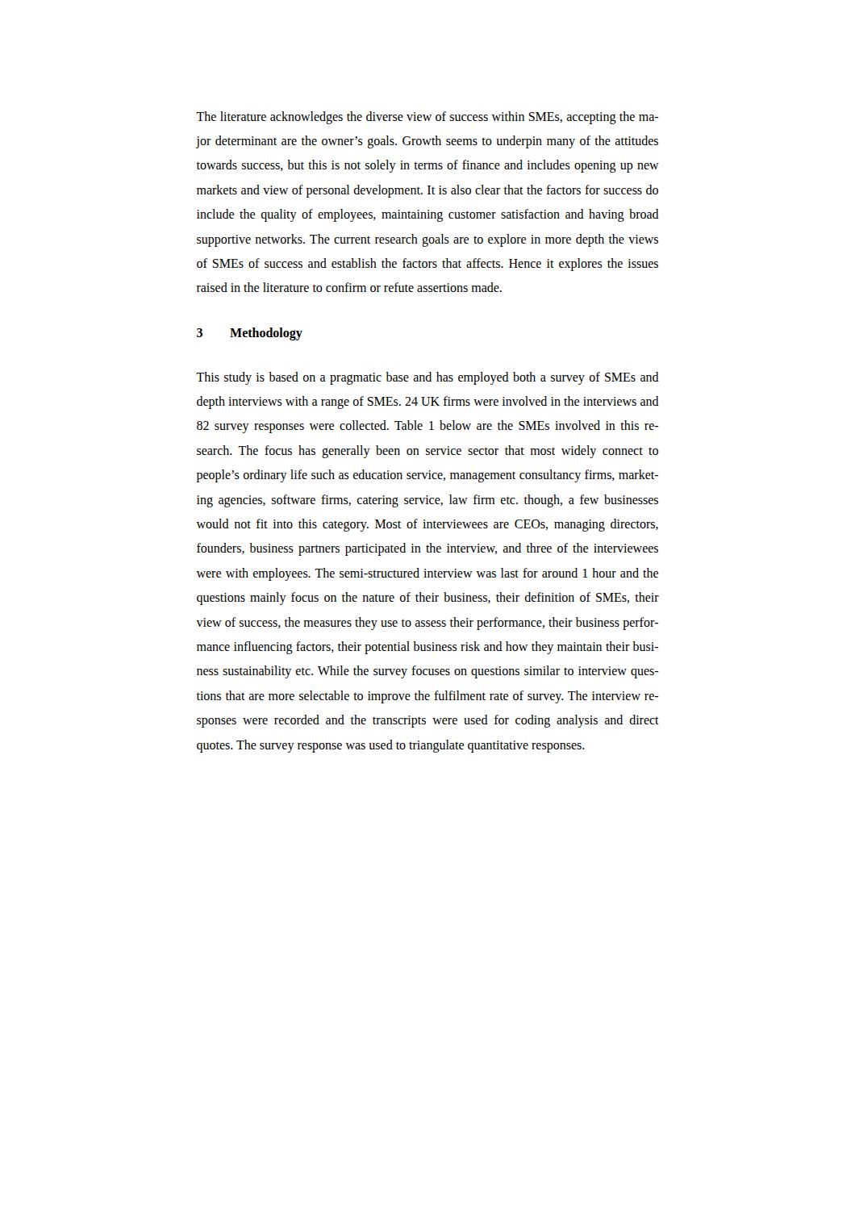The literature acknowledges the diverse view of success within SMEs, accepting the major determinant are the owner’s goals. Growth seems to underpin many of the attitudes towards success, but this is not solely in terms of finance and includes opening up new markets and view of personal development. It is also clear that the factors for success do include the quality of employees, maintaining customer satisfaction and having broad supportive networks. The current research goals are to explore in more depth the views of SMEs of success and establish the factors that affects. Hence it explores the issues raised in the literature to confirm or refute assertions made.
3 Methodology
This study is based on a pragmatic base and has employed both a survey of SMEs and depth interviews with a range of SMEs. 24 UK firms were involved in the interviews and 82 survey responses were collected. Table 1 below are the SMEs involved in this research. The focus has generally been on service sector that most widely connect to people’s ordinary life such as education service, management consultancy firms, marketing agencies, software firms, catering service, law firm etc. though, a few businesses would not fit into this category. Most of interviewees are CEOs, managing directors, founders, business partners participated in the interview, and three of the interviewees were with employees. The semi-structured interview was last for around 1 hour and the questions mainly focus on the nature of their business, their definition of SMEs, their view of success, the measures they use to assess their performance, their business performance influencing factors, their potential business risk and how they maintain their business sustainability etc. While the survey focuses on questions similar to interview questions that are more selectable to improve the fulfilment rate of survey. The interview responses were recorded and the transcripts were used for coding analysis and direct quotes. The survey response was used to triangulate quantitative responses.